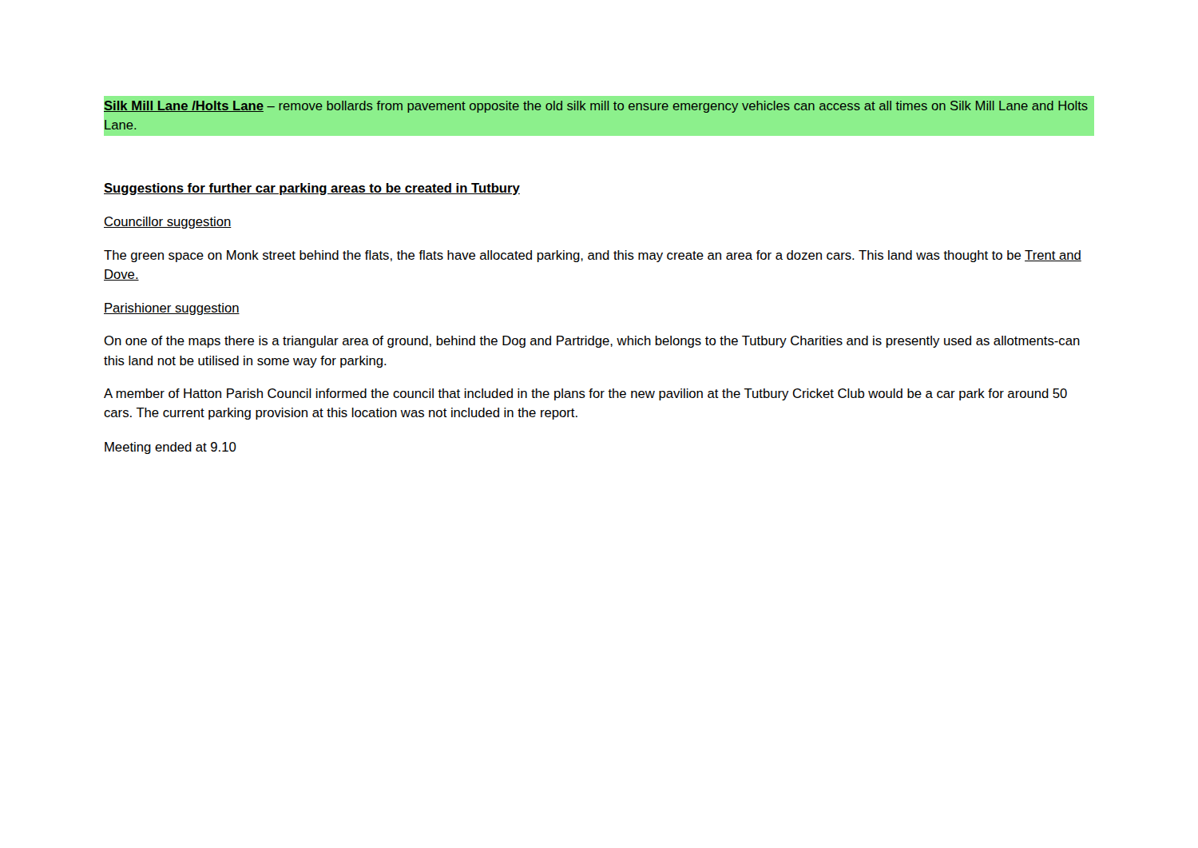Silk Mill Lane /Holts Lane – remove bollards from pavement opposite the old silk mill to ensure emergency vehicles can access at all times on Silk Mill Lane and Holts Lane.
Suggestions for further car parking areas to be created in Tutbury
Councillor suggestion
The green space on Monk street behind the flats, the flats have allocated parking, and this may create an area for a dozen cars. This land was thought to be Trent and Dove.
Parishioner suggestion
On one of the maps there is a triangular area of ground, behind the Dog and Partridge, which belongs to the Tutbury Charities and is presently used as allotments-can this land not be utilised in some way for parking.
A member of Hatton Parish Council informed the council that included in the plans for the new pavilion at the Tutbury Cricket Club would be a car park for around 50 cars. The current parking provision at this location was not included in the report.
Meeting ended at 9.10